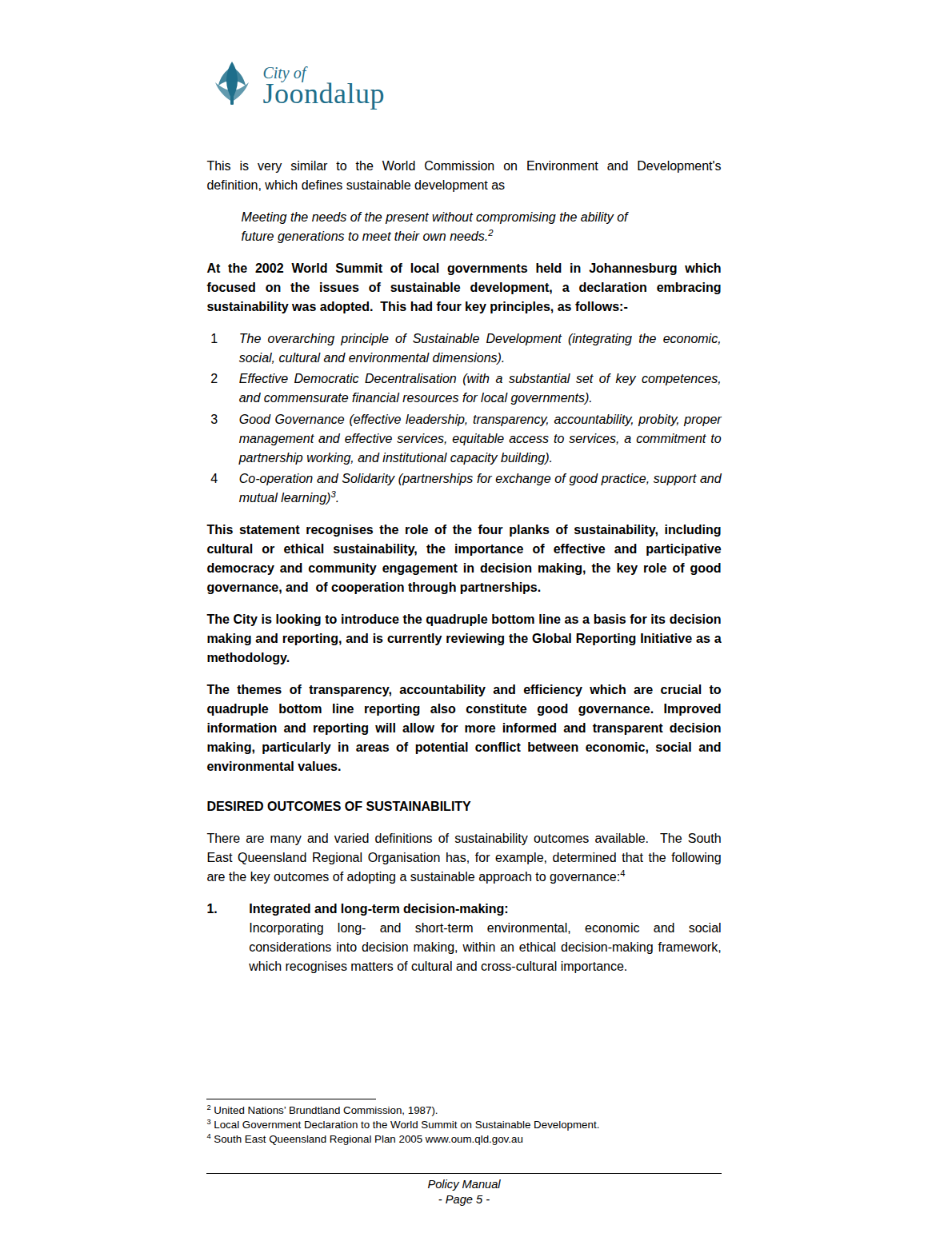| | City of Joondalup |
This is very similar to the World Commission on Environment and Development's definition, which defines sustainable development as
Meeting the needs of the present without compromising the ability of
future generations to meet their own needs.2
At the 2002 World Summit of local governments held in Johannesburg which focused on the issues of sustainable development, a declaration embracing sustainability was adopted. This had four key principles, as follows:-
1 The overarching principle of Sustainable Development (integrating the economic, social, cultural and environmental dimensions).
2 Effective Democratic Decentralisation (with a substantial set of key competences, and commensurate financial resources for local governments).
3 Good Governance (effective leadership, transparency, accountability, probity, proper management and effective services, equitable access to services, a commitment to partnership working, and institutional capacity building).
4 Co-operation and Solidarity (partnerships for exchange of good practice, support and mutual learning)3.
This statement recognises the role of the four planks of sustainability, including cultural or ethical sustainability, the importance of effective and participative democracy and community engagement in decision making, the key role of good governance, and of cooperation through partnerships.
The City is looking to introduce the quadruple bottom line as a basis for its decision making and reporting, and is currently reviewing the Global Reporting Initiative as a methodology.
The themes of transparency, accountability and efficiency which are crucial to quadruple bottom line reporting also constitute good governance. Improved information and reporting will allow for more informed and transparent decision making, particularly in areas of potential conflict between economic, social and environmental values.
DESIRED OUTCOMES OF SUSTAINABILITY
There are many and varied definitions of sustainability outcomes available. The South East Queensland Regional Organisation has, for example, determined that the following are the key outcomes of adopting a sustainable approach to governance:4
1. Integrated and long-term decision-making:
Incorporating long- and short-term environmental, economic and social considerations into decision making, within an ethical decision-making framework, which recognises matters of cultural and cross-cultural importance.
2 United Nations’ Brundtland Commission, 1987).
3 Local Government Declaration to the World Summit on Sustainable Development.
4 South East Queensland Regional Plan 2005 www.oum.qld.gov.au
Policy Manual
- Page 5 -